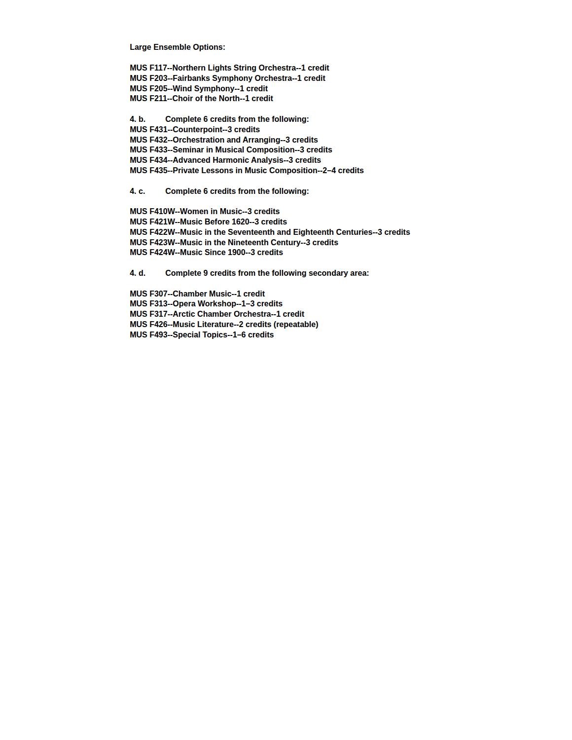Large Ensemble Options:
MUS F117--Northern Lights String Orchestra--1 credit
MUS F203--Fairbanks Symphony Orchestra--1 credit
MUS F205--Wind Symphony--1 credit
MUS F211--Choir of the North--1 credit
4. b. Complete 6 credits from the following:
MUS F431--Counterpoint--3 credits
MUS F432--Orchestration and Arranging--3 credits
MUS F433--Seminar in Musical Composition--3 credits
MUS F434--Advanced Harmonic Analysis--3 credits
MUS F435--Private Lessons in Music Composition--2–4 credits
4. c. Complete 6 credits from the following:
MUS F410W--Women in Music--3 credits
MUS F421W--Music Before 1620--3 credits
MUS F422W--Music in the Seventeenth and Eighteenth Centuries--3 credits
MUS F423W--Music in the Nineteenth Century--3 credits
MUS F424W--Music Since 1900--3 credits
4. d. Complete 9 credits from the following secondary area:
MUS F307--Chamber Music--1 credit
MUS F313--Opera Workshop--1–3 credits
MUS F317--Arctic Chamber Orchestra--1 credit
MUS F426--Music Literature--2 credits (repeatable)
MUS F493--Special Topics--1–6 credits